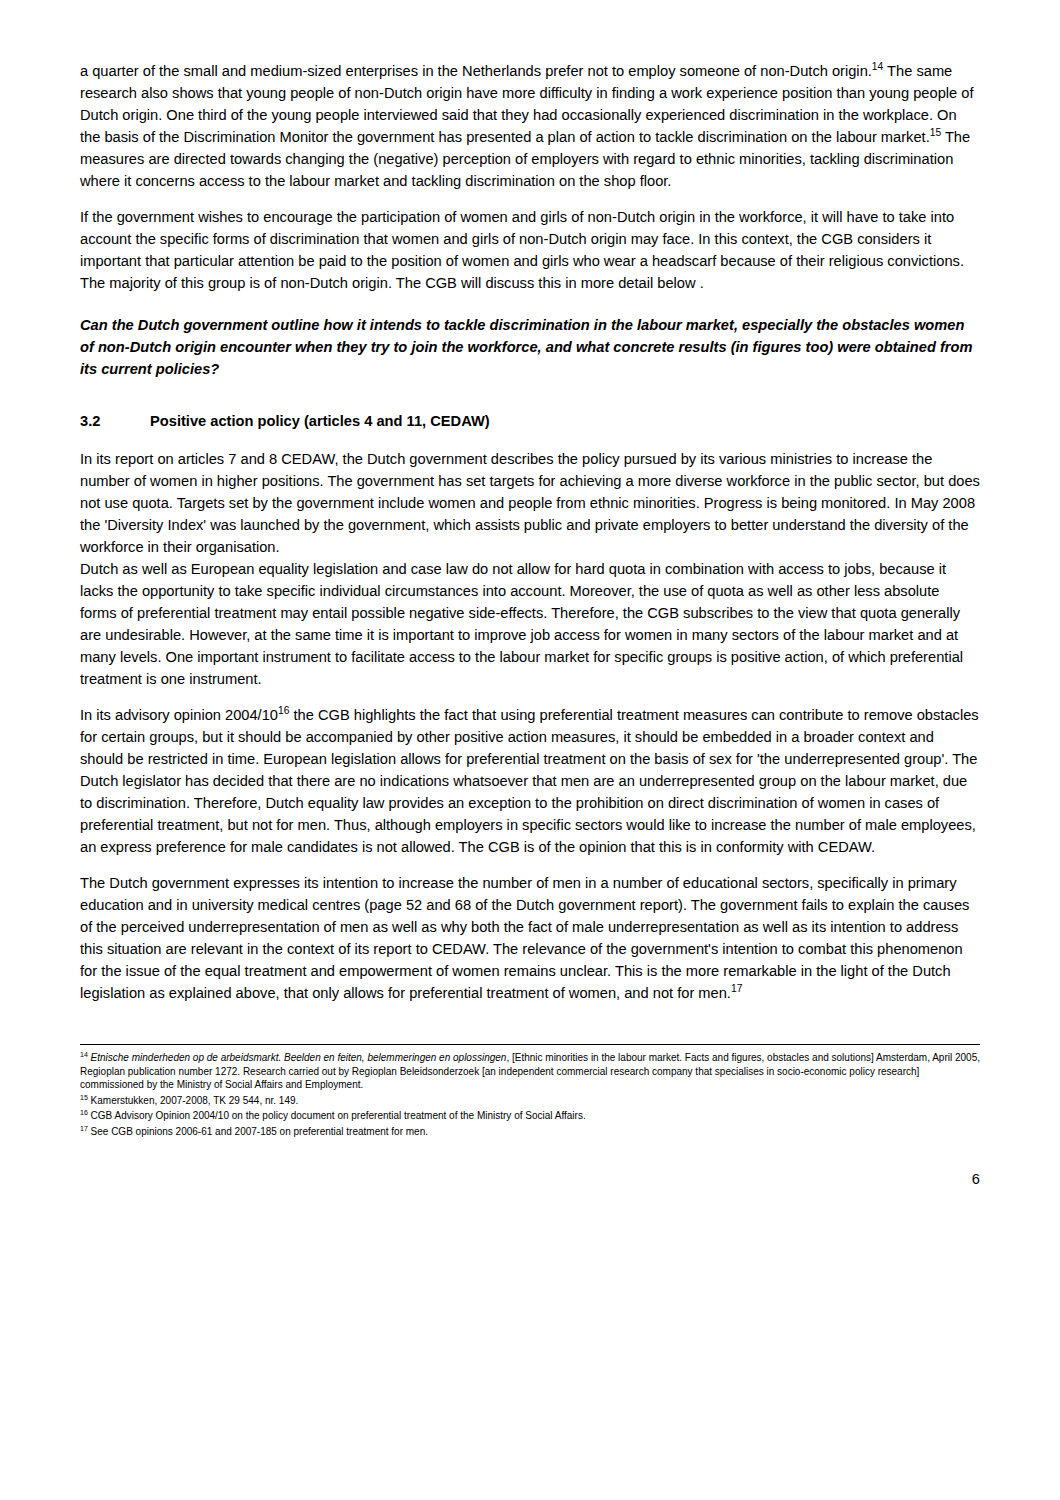a quarter of the small and medium-sized enterprises in the Netherlands prefer not to employ someone of non-Dutch origin.14 The same research also shows that young people of non-Dutch origin have more difficulty in finding a work experience position than young people of Dutch origin. One third of the young people interviewed said that they had occasionally experienced discrimination in the workplace. On the basis of the Discrimination Monitor the government has presented a plan of action to tackle discrimination on the labour market.15 The measures are directed towards changing the (negative) perception of employers with regard to ethnic minorities, tackling discrimination where it concerns access to the labour market and tackling discrimination on the shop floor.
If the government wishes to encourage the participation of women and girls of non-Dutch origin in the workforce, it will have to take into account the specific forms of discrimination that women and girls of non-Dutch origin may face. In this context, the CGB considers it important that particular attention be paid to the position of women and girls who wear a headscarf because of their religious convictions. The majority of this group is of non-Dutch origin. The CGB will discuss this in more detail below .
Can the Dutch government outline how it intends to tackle discrimination in the labour market, especially the obstacles women of non-Dutch origin encounter when they try to join the workforce, and what concrete results (in figures too) were obtained from its current policies?
3.2 Positive action policy (articles 4 and 11, CEDAW)
In its report on articles 7 and 8 CEDAW, the Dutch government describes the policy pursued by its various ministries to increase the number of women in higher positions. The government has set targets for achieving a more diverse workforce in the public sector, but does not use quota. Targets set by the government include women and people from ethnic minorities. Progress is being monitored. In May 2008 the 'Diversity Index' was launched by the government, which assists public and private employers to better understand the diversity of the workforce in their organisation.
Dutch as well as European equality legislation and case law do not allow for hard quota in combination with access to jobs, because it lacks the opportunity to take specific individual circumstances into account. Moreover, the use of quota as well as other less absolute forms of preferential treatment may entail possible negative side-effects. Therefore, the CGB subscribes to the view that quota generally are undesirable. However, at the same time it is important to improve job access for women in many sectors of the labour market and at many levels. One important instrument to facilitate access to the labour market for specific groups is positive action, of which preferential treatment is one instrument.
In its advisory opinion 2004/1016 the CGB highlights the fact that using preferential treatment measures can contribute to remove obstacles for certain groups, but it should be accompanied by other positive action measures, it should be embedded in a broader context and should be restricted in time. European legislation allows for preferential treatment on the basis of sex for 'the underrepresented group'. The Dutch legislator has decided that there are no indications whatsoever that men are an underrepresented group on the labour market, due to discrimination. Therefore, Dutch equality law provides an exception to the prohibition on direct discrimination of women in cases of preferential treatment, but not for men. Thus, although employers in specific sectors would like to increase the number of male employees, an express preference for male candidates is not allowed. The CGB is of the opinion that this is in conformity with CEDAW.
The Dutch government expresses its intention to increase the number of men in a number of educational sectors, specifically in primary education and in university medical centres (page 52 and 68 of the Dutch government report). The government fails to explain the causes of the perceived underrepresentation of men as well as why both the fact of male underrepresentation as well as its intention to address this situation are relevant in the context of its report to CEDAW. The relevance of the government's intention to combat this phenomenon for the issue of the equal treatment and empowerment of women remains unclear. This is the more remarkable in the light of the Dutch legislation as explained above, that only allows for preferential treatment of women, and not for men.17
14 Etnische minderheden op de arbeidsmarkt. Beelden en feiten, belemmeringen en oplossingen, [Ethnic minorities in the labour market. Facts and figures, obstacles and solutions] Amsterdam, April 2005, Regioplan publication number 1272. Research carried out by Regioplan Beleidsonderzoek [an independent commercial research company that specialises in socio-economic policy research] commissioned by the Ministry of Social Affairs and Employment.
15 Kamerstukken, 2007-2008, TK 29 544, nr. 149.
16 CGB Advisory Opinion 2004/10 on the policy document on preferential treatment of the Ministry of Social Affairs.
17 See CGB opinions 2006-61 and 2007-185 on preferential treatment for men.
6